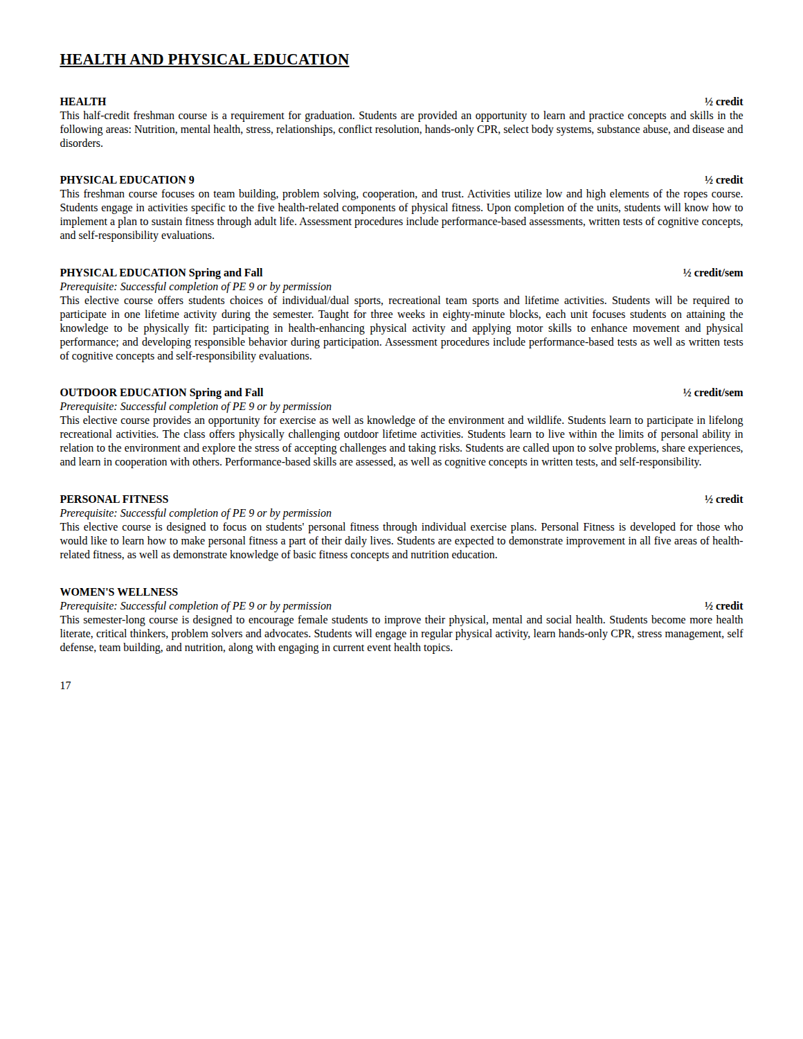HEALTH AND PHYSICAL EDUCATION
HEALTH ½ credit
This half-credit freshman course is a requirement for graduation. Students are provided an opportunity to learn and practice concepts and skills in the following areas: Nutrition, mental health, stress, relationships, conflict resolution, hands-only CPR, select body systems, substance abuse, and disease and disorders.
PHYSICAL EDUCATION 9 ½ credit
This freshman course focuses on team building, problem solving, cooperation, and trust. Activities utilize low and high elements of the ropes course. Students engage in activities specific to the five health-related components of physical fitness. Upon completion of the units, students will know how to implement a plan to sustain fitness through adult life. Assessment procedures include performance-based assessments, written tests of cognitive concepts, and self-responsibility evaluations.
PHYSICAL EDUCATION Spring and Fall ½ credit/sem
Prerequisite: Successful completion of PE 9 or by permission
This elective course offers students choices of individual/dual sports, recreational team sports and lifetime activities. Students will be required to participate in one lifetime activity during the semester. Taught for three weeks in eighty-minute blocks, each unit focuses students on attaining the knowledge to be physically fit: participating in health-enhancing physical activity and applying motor skills to enhance movement and physical performance; and developing responsible behavior during participation. Assessment procedures include performance-based tests as well as written tests of cognitive concepts and self-responsibility evaluations.
OUTDOOR EDUCATION Spring and Fall ½ credit/sem
Prerequisite: Successful completion of PE 9 or by permission
This elective course provides an opportunity for exercise as well as knowledge of the environment and wildlife. Students learn to participate in lifelong recreational activities. The class offers physically challenging outdoor lifetime activities. Students learn to live within the limits of personal ability in relation to the environment and explore the stress of accepting challenges and taking risks. Students are called upon to solve problems, share experiences, and learn in cooperation with others. Performance-based skills are assessed, as well as cognitive concepts in written tests, and self-responsibility.
PERSONAL FITNESS ½ credit
Prerequisite: Successful completion of PE 9 or by permission
This elective course is designed to focus on students' personal fitness through individual exercise plans. Personal Fitness is developed for those who would like to learn how to make personal fitness a part of their daily lives. Students are expected to demonstrate improvement in all five areas of health-related fitness, as well as demonstrate knowledge of basic fitness concepts and nutrition education.
WOMEN'S WELLNESS
Prerequisite: Successful completion of PE 9 or by permission ½ credit
This semester-long course is designed to encourage female students to improve their physical, mental and social health. Students become more health literate, critical thinkers, problem solvers and advocates. Students will engage in regular physical activity, learn hands-only CPR, stress management, self defense, team building, and nutrition, along with engaging in current event health topics.
17